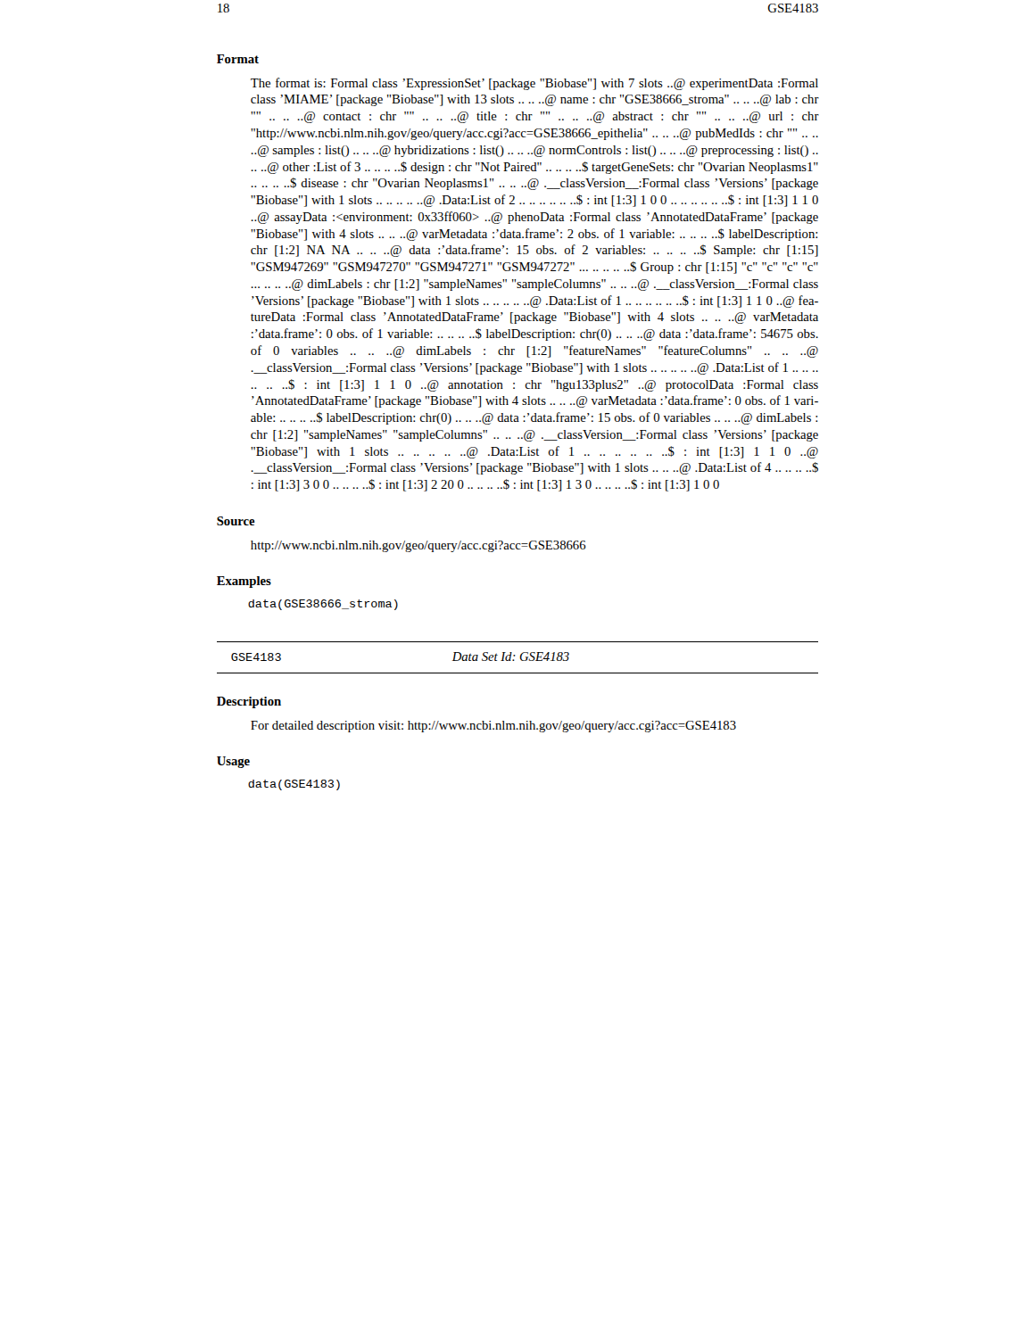18 GSE4183
Format
The format is: Formal class ’ExpressionSet’ [package "Biobase"] with 7 slots ..@ experimentData :Formal class ’MIAME’ [package "Biobase"] with 13 slots .. .. ..@ name : chr "GSE38666_stroma" .. .. ..@ lab : chr "" .. .. ..@ contact : chr "" .. .. ..@ title : chr "" .. .. ..@ abstract : chr "" .. .. ..@ url : chr "http://www.ncbi.nlm.nih.gov/geo/query/acc.cgi?acc=GSE38666_epithelia" .. .. ..@ pubMedIds : chr "" .. .. ..@ samples : list() .. .. ..@ hybridizations : list() .. .. ..@ normControls : list() .. .. ..@ preprocessing : list() .. .. ..@ other :List of 3 .. .. .. ..$ design : chr "Not Paired" .. .. .. ..$ targetGeneSets: chr "Ovarian Neoplasms1" .. .. .. ..$ disease : chr "Ovarian Neoplasms1" .. .. ..@ .__classVersion__:Formal class ’Versions’ [package "Biobase"] with 1 slots .. .. .. .. ..@ .Data:List of 2 .. .. .. .. .. ..$ : int [1:3] 1 0 0 .. .. .. .. .. ..$ : int [1:3] 1 1 0 ..@ assayData :<environment: 0x33ff060> ..@ phenoData :Formal class ’AnnotatedDataFrame’ [package "Biobase"] with 4 slots .. .. ..@ varMetadata :’data.frame’: 2 obs. of 1 variable: .. .. .. ..$ labelDescription: chr [1:2] NA NA .. .. ..@ data :’data.frame’: 15 obs. of 2 variables: .. .. .. ..$ Sample: chr [1:15] "GSM947269" "GSM947270" "GSM947271" "GSM947272" ... .. .. .. ..$ Group : chr [1:15] "c" "c" "c" "c" ... .. .. ..@ dimLabels : chr [1:2] "sampleNames" "sampleColumns" .. .. ..@ .__classVersion__:Formal class ’Versions’ [package "Biobase"] with 1 slots .. .. .. .. ..@ .Data:List of 1 .. .. .. .. .. ..$ : int [1:3] 1 1 0 ..@ featureData :Formal class ’AnnotatedDataFrame’ [package "Biobase"] with 4 slots .. .. ..@ varMetadata :’data.frame’: 0 obs. of 1 variable: .. .. .. ..$ labelDescription: chr(0) .. .. ..@ data :’data.frame’: 54675 obs. of 0 variables .. .. ..@ dimLabels : chr [1:2] "featureNames" "featureColumns" .. .. ..@ .__classVersion__:Formal class ’Versions’ [package "Biobase"] with 1 slots .. .. .. .. ..@ .Data:List of 1 .. .. .. .. .. ..$ : int [1:3] 1 1 0 ..@ annotation : chr "hgu133plus2" ..@ protocolData :Formal class ’AnnotatedDataFrame’ [package "Biobase"] with 4 slots .. .. ..@ varMetadata :’data.frame’: 0 obs. of 1 variable: .. .. .. ..$ labelDescription: chr(0) .. .. ..@ data :’data.frame’: 15 obs. of 0 variables .. .. ..@ dimLabels : chr [1:2] "sampleNames" "sampleColumns" .. .. ..@ .__classVersion__:Formal class ’Versions’ [package "Biobase"] with 1 slots .. .. .. .. ..@ .Data:List of 1 .. .. .. .. .. ..$ : int [1:3] 1 1 0 ..@ .__classVersion__:Formal class ’Versions’ [package "Biobase"] with 1 slots .. .. ..@ .Data:List of 4 .. .. .. ..$ : int [1:3] 3 0 0 .. .. .. ..$ : int [1:3] 2 20 0 .. .. .. ..$ : int [1:3] 1 3 0 .. .. .. ..$ : int [1:3] 1 0 0
Source
http://www.ncbi.nlm.nih.gov/geo/query/acc.cgi?acc=GSE38666
Examples
data(GSE38666_stroma)
GSE4183 Data Set Id: GSE4183
Description
For detailed description visit: http://www.ncbi.nlm.nih.gov/geo/query/acc.cgi?acc=GSE4183
Usage
data(GSE4183)